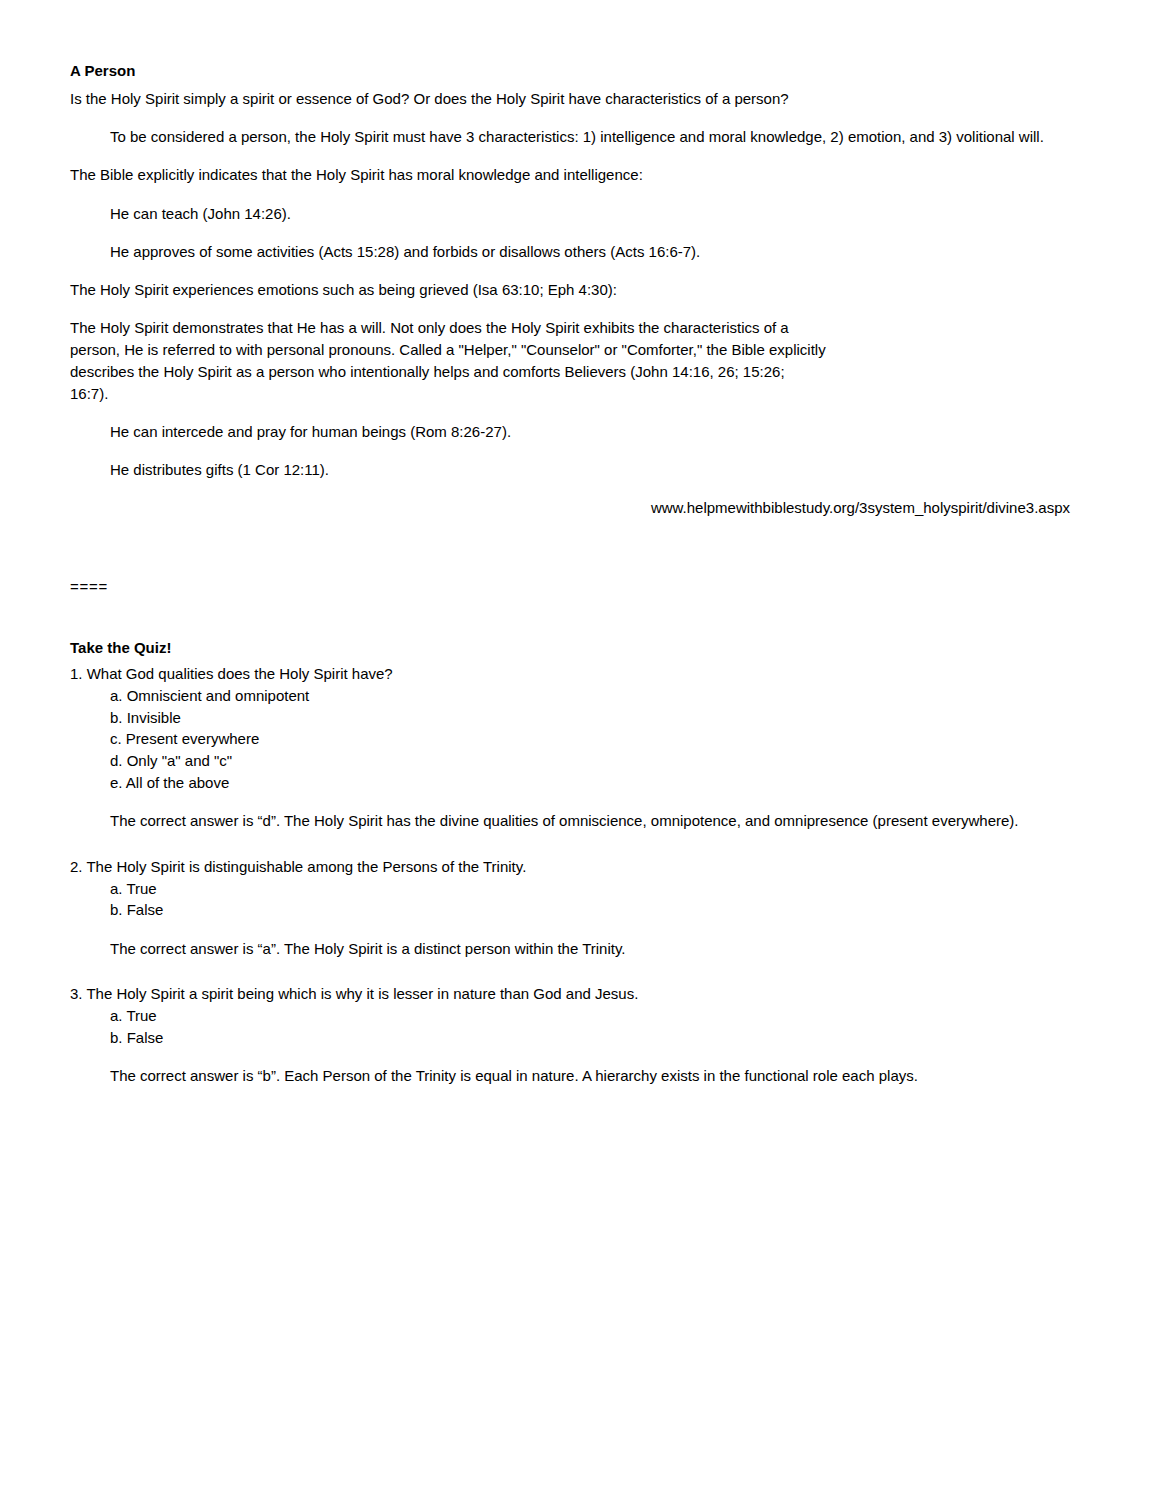A Person
Is the Holy Spirit simply a spirit or essence of God? Or does the Holy Spirit have characteristics of a person?
To be considered a person, the Holy Spirit must have 3 characteristics: 1) intelligence and moral knowledge, 2) emotion, and 3) volitional will.
The Bible explicitly indicates that the Holy Spirit has moral knowledge and intelligence:
He can teach (John 14:26).
He approves of some activities (Acts 15:28) and forbids or disallows others (Acts 16:6-7).
The Holy Spirit experiences emotions such as being grieved (Isa 63:10; Eph 4:30):
The Holy Spirit demonstrates that He has a will. Not only does the Holy Spirit exhibits the characteristics of a person, He is referred to with personal pronouns. Called a "Helper," "Counselor" or "Comforter," the Bible explicitly describes the Holy Spirit as a person who intentionally helps and comforts Believers (John 14:16, 26; 15:26; 16:7).
He can intercede and pray for human beings (Rom 8:26-27).
He distributes gifts (1 Cor 12:11).
www.helpmewithbiblestudy.org/3system_holyspirit/divine3.aspx
====
Take the Quiz!
1. What God qualities does the Holy Spirit have?
a. Omniscient and omnipotent
b. Invisible
c. Present everywhere
d. Only "a" and "c"
e. All of the above
The correct answer is “d”. The Holy Spirit has the divine qualities of omniscience, omnipotence, and omnipresence (present everywhere).
2. The Holy Spirit is distinguishable among the Persons of the Trinity.
a. True
b. False
The correct answer is “a”. The Holy Spirit is a distinct person within the Trinity.
3. The Holy Spirit a spirit being which is why it is lesser in nature than God and Jesus.
a. True
b. False
The correct answer is “b”. Each Person of the Trinity is equal in nature. A hierarchy exists in the functional role each plays.